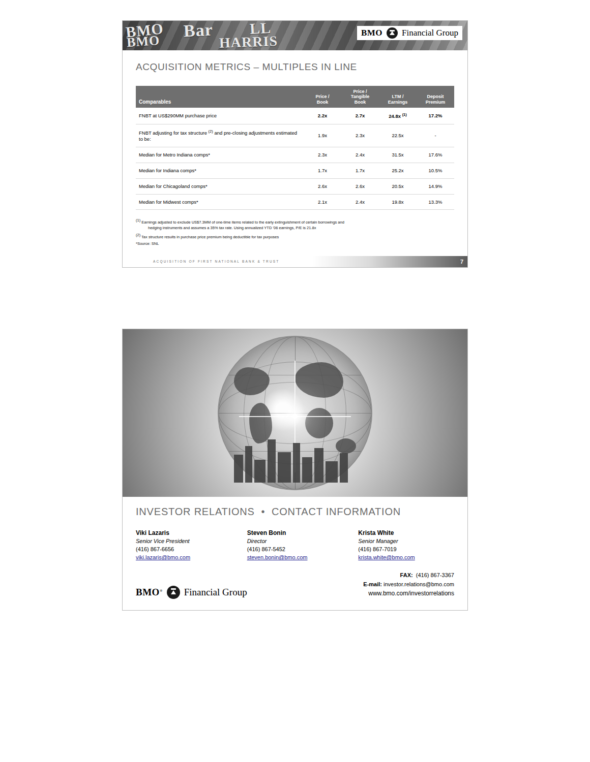BMO BMO Bar LL HARRIS
BMO Financial Group
ACQUISITION METRICS – MULTIPLES IN LINE
| Comparables | Price / Book | Price / Tangible Book | LTM / Earnings | Deposit Premium |
| --- | --- | --- | --- | --- |
| FNBT at US$290MM purchase price | 2.2x | 2.7x | 24.8x (1) | 17.2% |
| FNBT adjusting for tax structure (2) and pre-closing adjustments estimated to be: | 1.9x | 2.3x | 22.5x | - |
| Median for Metro Indiana comps* | 2.3x | 2.4x | 31.5x | 17.6% |
| Median for Indiana comps* | 1.7x | 1.7x | 25.2x | 10.5% |
| Median for Chicagoland comps* | 2.6x | 2.6x | 20.5x | 14.9% |
| Median for Midwest comps* | 2.1x | 2.4x | 19.8x | 13.3% |
(1) Earnings adjusted to exclude US$7.3MM of one-time items related to the early extinguishment of certain borrowings and hedging instruments and assumes a 35% tax rate. Using annualized YTD ’06 earnings, P/E is 21.8x
(2) Tax structure results in purchase price premium being deductible for tax purposes
*Source: SNL
ACQUISITION OF FIRST NATIONAL BANK & TRUST 7
INVESTOR RELATIONS • CONTACT INFORMATION
Viki Lazaris
Senior Vice President
(416) 867-6656
viki.lazaris@bmo.com
Steven Bonin
Director
(416) 867-5452
steven.bonin@bmo.com
Krista White
Senior Manager
(416) 867-7019
krista.white@bmo.com
BMO® Financial Group
FAX: (416) 867-3367
E-mail: investor.relations@bmo.com
www.bmo.com/investorrelations